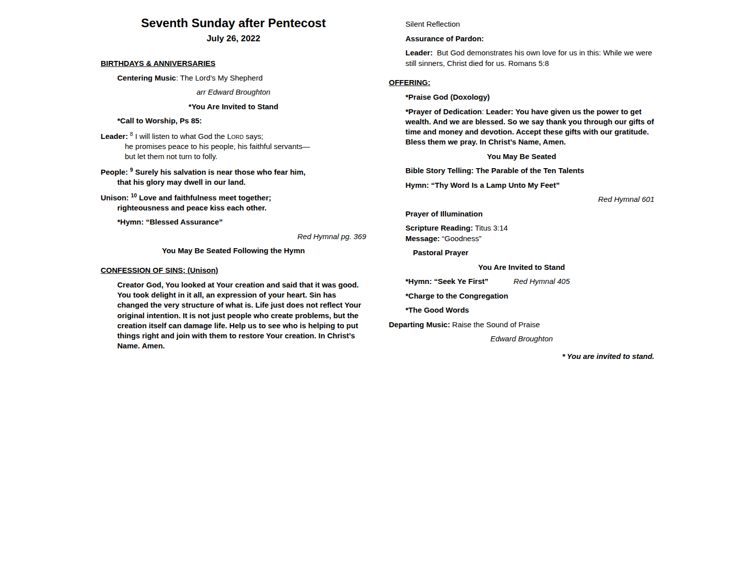Seventh Sunday after Pentecost
July 26, 2022
BIRTHDAYS & ANNIVERSARIES
Centering Music: The Lord’s My Shepherd
arr Edward Broughton
*You Are Invited to Stand
*Call to Worship, Ps 85:
Leader: 8 I will listen to what God the Lord says;
he promises peace to his people, his faithful servants—
but let them not turn to folly.
People: 9 Surely his salvation is near those who fear him,
that his glory may dwell in our land.
Unison: 10 Love and faithfulness meet together;
righteousness and peace kiss each other.
*Hymn: “Blessed Assurance”
Red Hymnal pg. 369
You May Be Seated Following the Hymn
CONFESSION OF SINS; (Unison)
Creator God, You looked at Your creation and said that it was good. You took delight in it all, an expression of your heart. Sin has changed the very structure of what is. Life just does not reflect Your original intention. It is not just people who create problems, but the creation itself can damage life. Help us to see who is helping to put things right and join with them to restore Your creation. In Christ’s Name. Amen.
Silent Reflection
Assurance of Pardon:
Leader: But God demonstrates his own love for us in this: While we were still sinners, Christ died for us. Romans 5:8
OFFERING:
*Praise God (Doxology)
*Prayer of Dedication: Leader: You have given us the power to get wealth. And we are blessed. So we say thank you through our gifts of time and money and devotion. Accept these gifts with our gratitude. Bless them we pray. In Christ’s Name, Amen.
You May Be Seated
Bible Story Telling: The Parable of the Ten Talents
Hymn: “Thy Word Is a Lamp Unto My Feet”
Red Hymnal 601
Prayer of Illumination
Scripture Reading: Titus 3:14
Message: “Goodness”
Pastoral Prayer
You Are Invited to Stand
*Hymn: “Seek Ye First” Red Hymnal 405
*Charge to the Congregation
*The Good Words
Departing Music: Raise the Sound of Praise
Edward Broughton
* You are invited to stand.